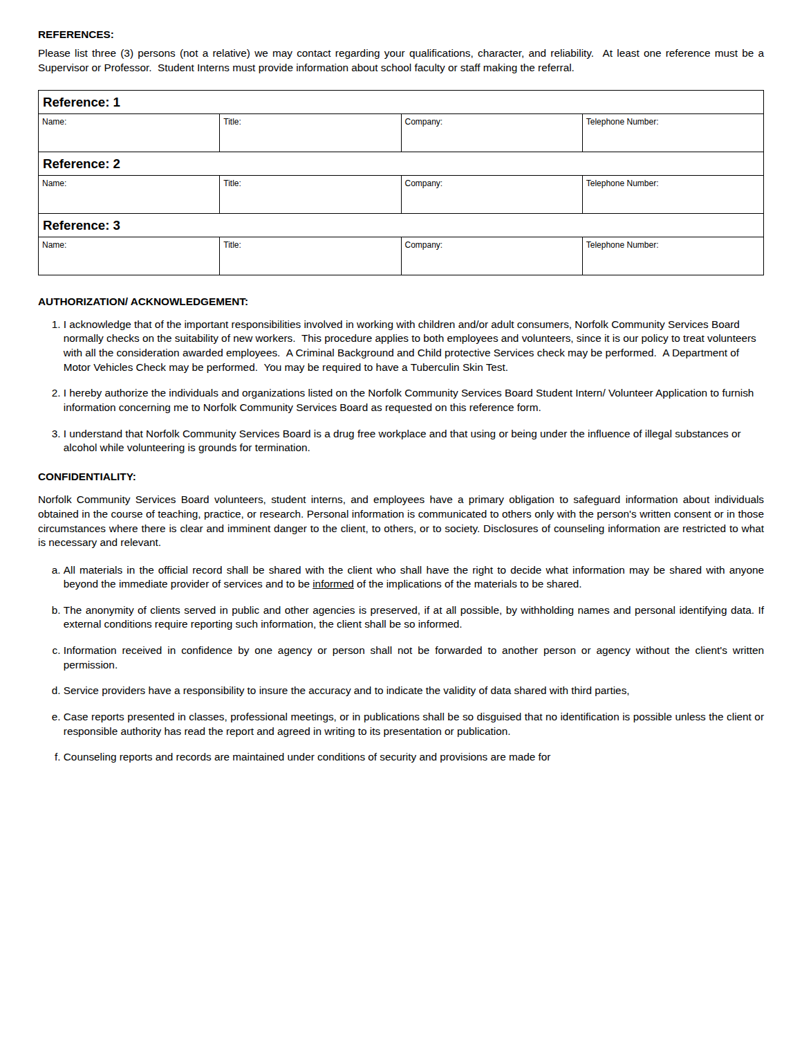REFERENCES:
Please list three (3) persons (not a relative) we may contact regarding your qualifications, character, and reliability. At least one reference must be a Supervisor or Professor. Student Interns must provide information about school faculty or staff making the referral.
| Reference: 1 |
| Name: | Title: | Company: | Telephone Number: |
| Reference: 2 |
| Name: | Title: | Company: | Telephone Number: |
| Reference: 3 |
| Name: | Title: | Company: | Telephone Number: |
AUTHORIZATION/ ACKNOWLEDGEMENT:
I acknowledge that of the important responsibilities involved in working with children and/or adult consumers, Norfolk Community Services Board normally checks on the suitability of new workers. This procedure applies to both employees and volunteers, since it is our policy to treat volunteers with all the consideration awarded employees. A Criminal Background and Child protective Services check may be performed. A Department of Motor Vehicles Check may be performed. You may be required to have a Tuberculin Skin Test.
I hereby authorize the individuals and organizations listed on the Norfolk Community Services Board Student Intern/ Volunteer Application to furnish information concerning me to Norfolk Community Services Board as requested on this reference form.
I understand that Norfolk Community Services Board is a drug free workplace and that using or being under the influence of illegal substances or alcohol while volunteering is grounds for termination.
CONFIDENTIALITY:
Norfolk Community Services Board volunteers, student interns, and employees have a primary obligation to safeguard information about individuals obtained in the course of teaching, practice, or research. Personal information is communicated to others only with the person's written consent or in those circumstances where there is clear and imminent danger to the client, to others, or to society. Disclosures of counseling information are restricted to what is necessary and relevant.
All materials in the official record shall be shared with the client who shall have the right to decide what information may be shared with anyone beyond the immediate provider of services and to be informed of the implications of the materials to be shared.
The anonymity of clients served in public and other agencies is preserved, if at all possible, by withholding names and personal identifying data. If external conditions require reporting such information, the client shall be so informed.
Information received in confidence by one agency or person shall not be forwarded to another person or agency without the client's written permission.
Service providers have a responsibility to insure the accuracy and to indicate the validity of data shared with third parties,
Case reports presented in classes, professional meetings, or in publications shall be so disguised that no identification is possible unless the client or responsible authority has read the report and agreed in writing to its presentation or publication.
Counseling reports and records are maintained under conditions of security and provisions are made for